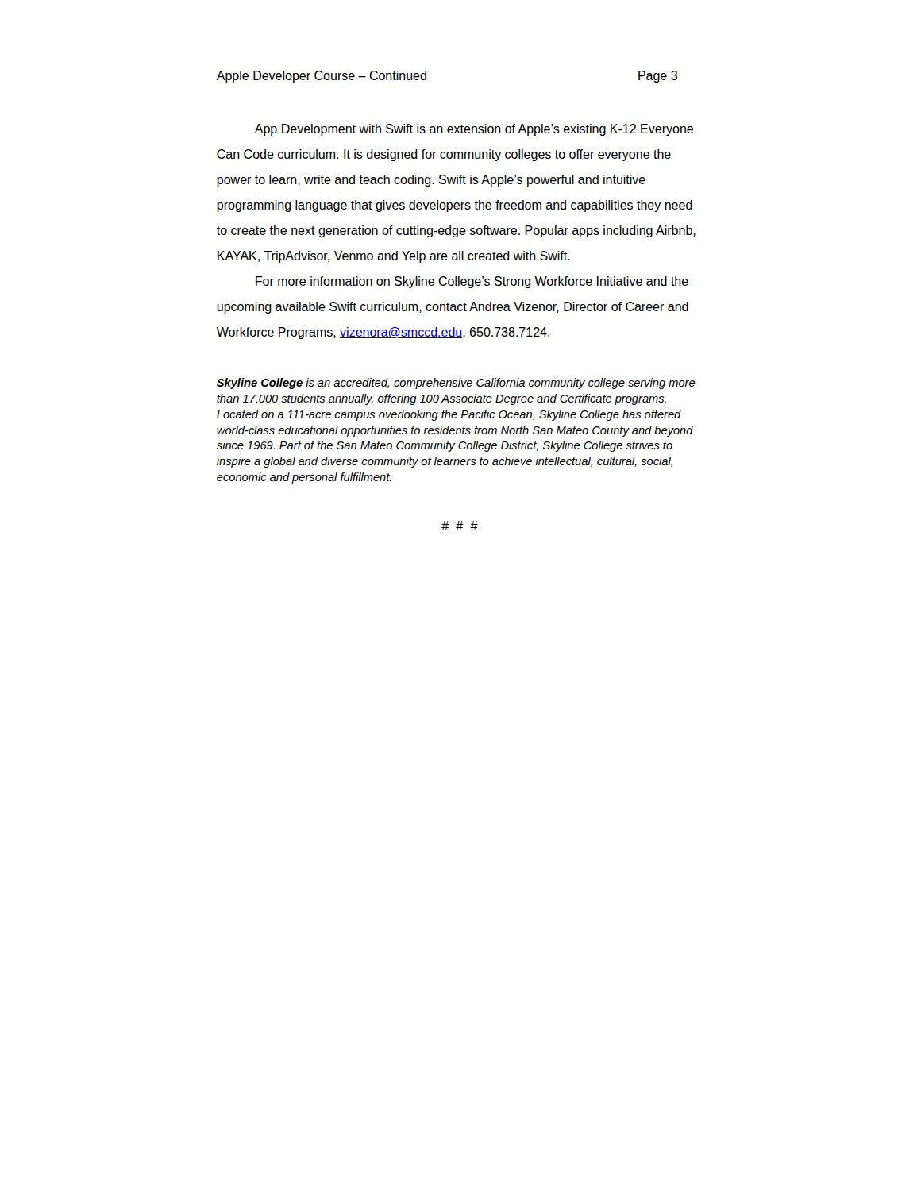Apple Developer Course – Continued Page 3
App Development with Swift is an extension of Apple’s existing K-12 Everyone Can Code curriculum. It is designed for community colleges to offer everyone the power to learn, write and teach coding. Swift is Apple’s powerful and intuitive programming language that gives developers the freedom and capabilities they need to create the next generation of cutting-edge software. Popular apps including Airbnb, KAYAK, TripAdvisor, Venmo and Yelp are all created with Swift.
For more information on Skyline College’s Strong Workforce Initiative and the upcoming available Swift curriculum, contact Andrea Vizenor, Director of Career and Workforce Programs, vizenora@smccd.edu, 650.738.7124.
Skyline College is an accredited, comprehensive California community college serving more than 17,000 students annually, offering 100 Associate Degree and Certificate programs. Located on a 111-acre campus overlooking the Pacific Ocean, Skyline College has offered world-class educational opportunities to residents from North San Mateo County and beyond since 1969. Part of the San Mateo Community College District, Skyline College strives to inspire a global and diverse community of learners to achieve intellectual, cultural, social, economic and personal fulfillment.
# # #